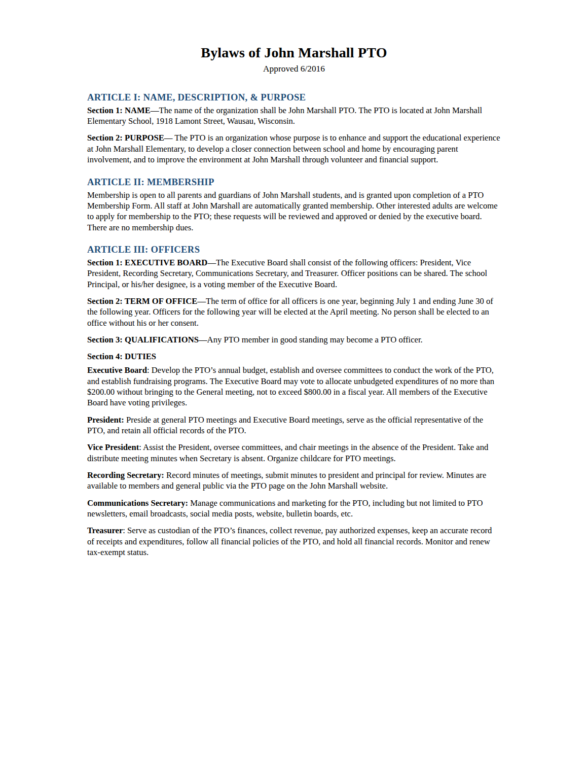Bylaws of John Marshall PTO
Approved 6/2016
ARTICLE I: NAME, DESCRIPTION, & PURPOSE
Section 1: NAME—The name of the organization shall be John Marshall PTO. The PTO is located at John Marshall Elementary School, 1918 Lamont Street, Wausau, Wisconsin.
Section 2: PURPOSE— The PTO is an organization whose purpose is to enhance and support the educational experience at John Marshall Elementary, to develop a closer connection between school and home by encouraging parent involvement, and to improve the environment at John Marshall through volunteer and financial support.
ARTICLE II: MEMBERSHIP
Membership is open to all parents and guardians of John Marshall students, and is granted upon completion of a PTO Membership Form. All staff at John Marshall are automatically granted membership. Other interested adults are welcome to apply for membership to the PTO; these requests will be reviewed and approved or denied by the executive board. There are no membership dues.
ARTICLE III: OFFICERS
Section 1: EXECUTIVE BOARD—The Executive Board shall consist of the following officers: President, Vice President, Recording Secretary, Communications Secretary, and Treasurer. Officer positions can be shared. The school Principal, or his/her designee, is a voting member of the Executive Board.
Section 2: TERM OF OFFICE—The term of office for all officers is one year, beginning July 1 and ending June 30 of the following year. Officers for the following year will be elected at the April meeting. No person shall be elected to an office without his or her consent.
Section 3: QUALIFICATIONS—Any PTO member in good standing may become a PTO officer.
Section 4: DUTIES
Executive Board: Develop the PTO’s annual budget, establish and oversee committees to conduct the work of the PTO, and establish fundraising programs. The Executive Board may vote to allocate unbudgeted expenditures of no more than $200.00 without bringing to the General meeting, not to exceed $800.00 in a fiscal year. All members of the Executive Board have voting privileges.
President: Preside at general PTO meetings and Executive Board meetings, serve as the official representative of the PTO, and retain all official records of the PTO.
Vice President: Assist the President, oversee committees, and chair meetings in the absence of the President. Take and distribute meeting minutes when Secretary is absent. Organize childcare for PTO meetings.
Recording Secretary: Record minutes of meetings, submit minutes to president and principal for review. Minutes are available to members and general public via the PTO page on the John Marshall website.
Communications Secretary: Manage communications and marketing for the PTO, including but not limited to PTO newsletters, email broadcasts, social media posts, website, bulletin boards, etc.
Treasurer: Serve as custodian of the PTO’s finances, collect revenue, pay authorized expenses, keep an accurate record of receipts and expenditures, follow all financial policies of the PTO, and hold all financial records. Monitor and renew tax-exempt status.